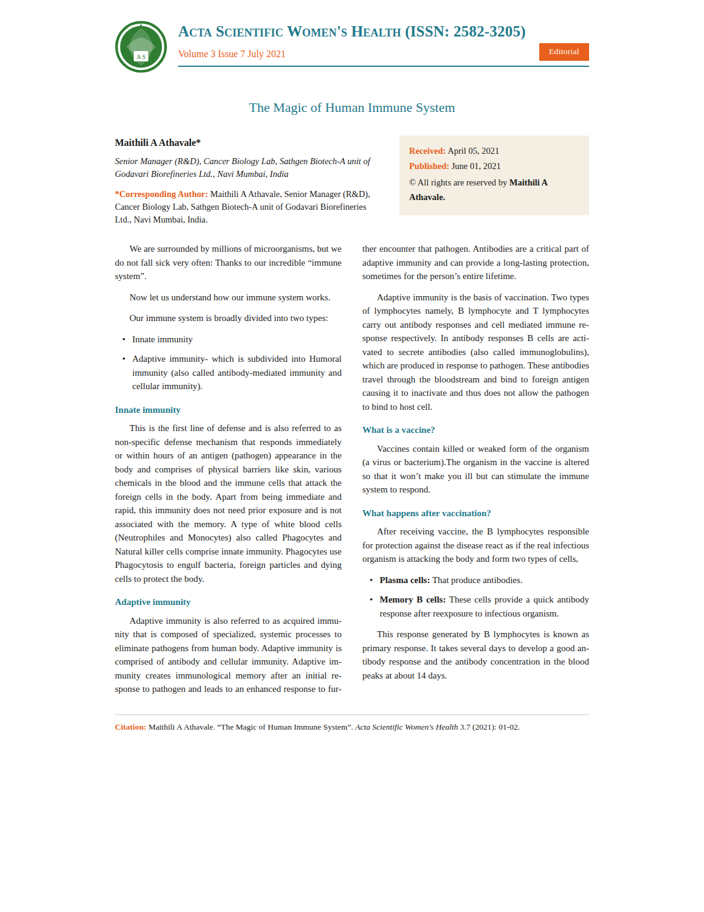A S
Acta Scientific Women's Health (ISSN: 2582-3205)
Volume 3 Issue 7 July 2021
Editorial
The Magic of Human Immune System
Maithili A Athavale*
Senior Manager (R&D), Cancer Biology Lab, Sathgen Biotech-A unit of Godavari Biorefineries Ltd., Navi Mumbai, India
*Corresponding Author: Maithili A Athavale, Senior Manager (R&D), Cancer Biology Lab, Sathgen Biotech-A unit of Godavari Biorefineries Ltd., Navi Mumbai, India.
Received: April 05, 2021
Published: June 01, 2021
© All rights are reserved by Maithili A Athavale.
We are surrounded by millions of microorganisms, but we do not fall sick very often: Thanks to our incredible “immune system”.
Now let us understand how our immune system works.
Our immune system is broadly divided into two types:
Innate immunity
Adaptive immunity- which is subdivided into Humoral immunity (also called antibody-mediated immunity and cellular immunity).
Innate immunity
This is the first line of defense and is also referred to as non-specific defense mechanism that responds immediately or within hours of an antigen (pathogen) appearance in the body and comprises of physical barriers like skin, various chemicals in the blood and the immune cells that attack the foreign cells in the body. Apart from being immediate and rapid, this immunity does not need prior exposure and is not associated with the memory. A type of white blood cells (Neutrophiles and Monocytes) also called Phagocytes and Natural killer cells comprise innate immunity. Phagocytes use Phagocytosis to engulf bacteria, foreign particles and dying cells to protect the body.
Adaptive immunity
Adaptive immunity is also referred to as acquired immunity that is composed of specialized, systemic processes to eliminate pathogens from human body. Adaptive immunity is comprised of antibody and cellular immunity. Adaptive immunity creates immunological memory after an initial response to pathogen and leads to an enhanced response to further encounter that pathogen. Antibodies are a critical part of adaptive immunity and can provide a long-lasting protection, sometimes for the person’s entire lifetime.
Adaptive immunity is the basis of vaccination. Two types of lymphocytes namely, B lymphocyte and T lymphocytes carry out antibody responses and cell mediated immune response respectively. In antibody responses B cells are activated to secrete antibodies (also called immunoglobulins), which are produced in response to pathogen. These antibodies travel through the bloodstream and bind to foreign antigen causing it to inactivate and thus does not allow the pathogen to bind to host cell.
What is a vaccine?
Vaccines contain killed or weaked form of the organism (a virus or bacterium).The organism in the vaccine is altered so that it won’t make you ill but can stimulate the immune system to respond.
What happens after vaccination?
After receiving vaccine, the B lymphocytes responsible for protection against the disease react as if the real infectious organism is attacking the body and form two types of cells,
Plasma cells: That produce antibodies.
Memory B cells: These cells provide a quick antibody response after reexposure to infectious organism.
This response generated by B lymphocytes is known as primary response. It takes several days to develop a good antibody response and the antibody concentration in the blood peaks at about 14 days.
Citation: Maithili A Athavale. “The Magic of Human Immune System”. Acta Scientific Women's Health 3.7 (2021): 01-02.